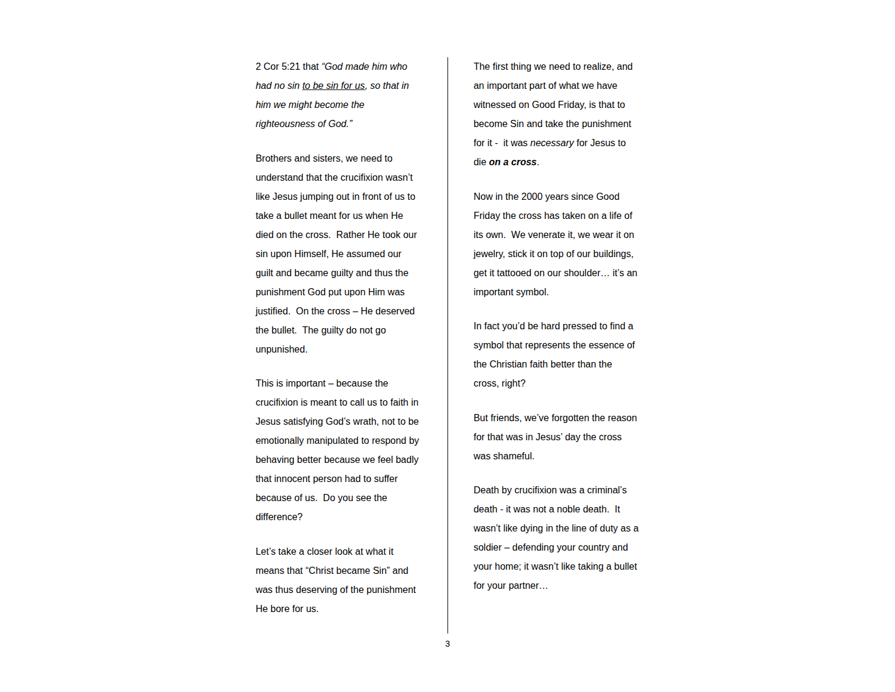2 Cor 5:21 that “God made him who had no sin to be sin for us, so that in him we might become the righteousness of God.”
Brothers and sisters, we need to understand that the crucifixion wasn’t like Jesus jumping out in front of us to take a bullet meant for us when He died on the cross. Rather He took our sin upon Himself, He assumed our guilt and became guilty and thus the punishment God put upon Him was justified. On the cross – He deserved the bullet. The guilty do not go unpunished.
This is important – because the crucifixion is meant to call us to faith in Jesus satisfying God’s wrath, not to be emotionally manipulated to respond by behaving better because we feel badly that innocent person had to suffer because of us. Do you see the difference?
Let’s take a closer look at what it means that “Christ became Sin” and was thus deserving of the punishment He bore for us.
The first thing we need to realize, and an important part of what we have witnessed on Good Friday, is that to become Sin and take the punishment for it - it was necessary for Jesus to die on a cross.
Now in the 2000 years since Good Friday the cross has taken on a life of its own. We venerate it, we wear it on jewelry, stick it on top of our buildings, get it tattooed on our shoulder… it’s an important symbol.
In fact you’d be hard pressed to find a symbol that represents the essence of the Christian faith better than the cross, right?
But friends, we’ve forgotten the reason for that was in Jesus’ day the cross was shameful.
Death by crucifixion was a criminal’s death - it was not a noble death. It wasn’t like dying in the line of duty as a soldier – defending your country and your home; it wasn’t like taking a bullet for your partner…
3